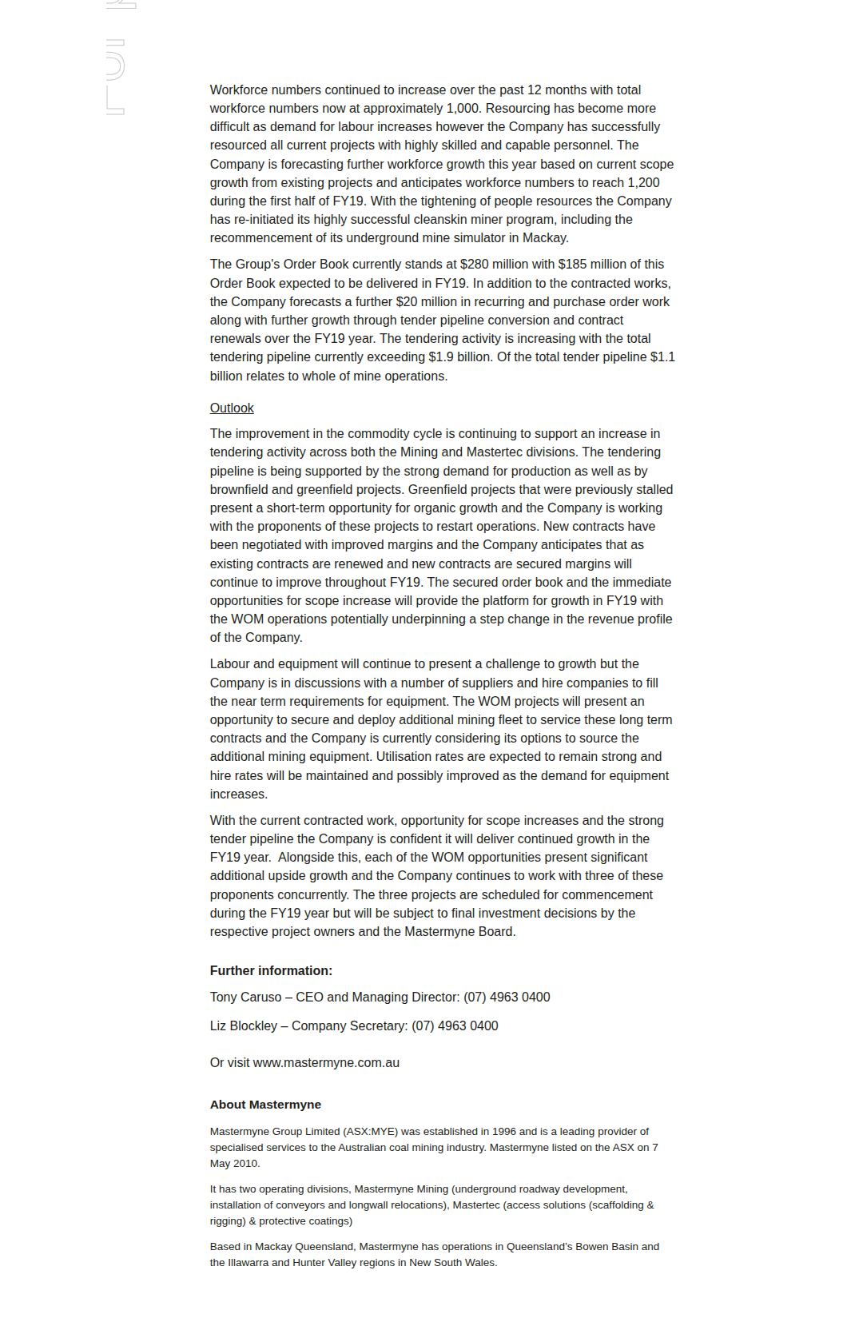For personal use only
Workforce numbers continued to increase over the past 12 months with total workforce numbers now at approximately 1,000. Resourcing has become more difficult as demand for labour increases however the Company has successfully resourced all current projects with highly skilled and capable personnel. The Company is forecasting further workforce growth this year based on current scope growth from existing projects and anticipates workforce numbers to reach 1,200 during the first half of FY19. With the tightening of people resources the Company has re-initiated its highly successful cleanskin miner program, including the recommencement of its underground mine simulator in Mackay.
The Group's Order Book currently stands at $280 million with $185 million of this Order Book expected to be delivered in FY19. In addition to the contracted works, the Company forecasts a further $20 million in recurring and purchase order work along with further growth through tender pipeline conversion and contract renewals over the FY19 year. The tendering activity is increasing with the total tendering pipeline currently exceeding $1.9 billion. Of the total tender pipeline $1.1 billion relates to whole of mine operations.
Outlook
The improvement in the commodity cycle is continuing to support an increase in tendering activity across both the Mining and Mastertec divisions. The tendering pipeline is being supported by the strong demand for production as well as by brownfield and greenfield projects. Greenfield projects that were previously stalled present a short-term opportunity for organic growth and the Company is working with the proponents of these projects to restart operations. New contracts have been negotiated with improved margins and the Company anticipates that as existing contracts are renewed and new contracts are secured margins will continue to improve throughout FY19. The secured order book and the immediate opportunities for scope increase will provide the platform for growth in FY19 with the WOM operations potentially underpinning a step change in the revenue profile of the Company.
Labour and equipment will continue to present a challenge to growth but the Company is in discussions with a number of suppliers and hire companies to fill the near term requirements for equipment. The WOM projects will present an opportunity to secure and deploy additional mining fleet to service these long term contracts and the Company is currently considering its options to source the additional mining equipment. Utilisation rates are expected to remain strong and hire rates will be maintained and possibly improved as the demand for equipment increases.
With the current contracted work, opportunity for scope increases and the strong tender pipeline the Company is confident it will deliver continued growth in the FY19 year. Alongside this, each of the WOM opportunities present significant additional upside growth and the Company continues to work with three of these proponents concurrently. The three projects are scheduled for commencement during the FY19 year but will be subject to final investment decisions by the respective project owners and the Mastermyne Board.
Further information:
Tony Caruso – CEO and Managing Director: (07) 4963 0400
Liz Blockley – Company Secretary: (07) 4963 0400
Or visit www.mastermyne.com.au
About Mastermyne
Mastermyne Group Limited (ASX:MYE) was established in 1996 and is a leading provider of specialised services to the Australian coal mining industry. Mastermyne listed on the ASX on 7 May 2010.
It has two operating divisions, Mastermyne Mining (underground roadway development, installation of conveyors and longwall relocations), Mastertec (access solutions (scaffolding & rigging) & protective coatings)
Based in Mackay Queensland, Mastermyne has operations in Queensland’s Bowen Basin and the Illawarra and Hunter Valley regions in New South Wales.